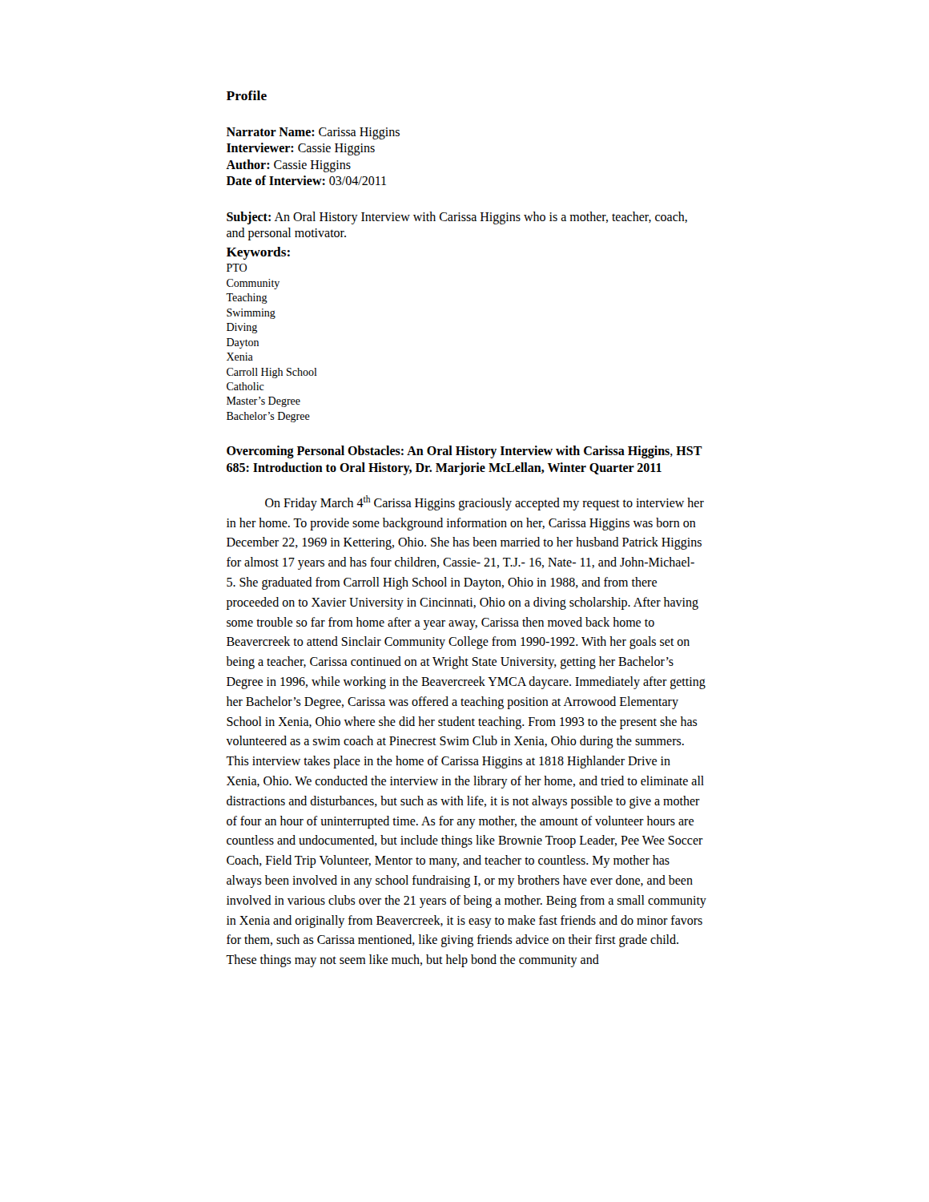Profile
Narrator Name: Carissa Higgins
Interviewer: Cassie Higgins
Author: Cassie Higgins
Date of Interview: 03/04/2011
Subject: An Oral History Interview with Carissa Higgins who is a mother, teacher, coach, and personal motivator.
Keywords:
PTO
Community
Teaching
Swimming
Diving
Dayton
Xenia
Carroll High School
Catholic
Master’s Degree
Bachelor’s Degree
Overcoming Personal Obstacles: An Oral History Interview with Carissa Higgins, HST 685: Introduction to Oral History, Dr. Marjorie McLellan, Winter Quarter 2011
On Friday March 4th Carissa Higgins graciously accepted my request to interview her in her home. To provide some background information on her, Carissa Higgins was born on December 22, 1969 in Kettering, Ohio. She has been married to her husband Patrick Higgins for almost 17 years and has four children, Cassie- 21, T.J.- 16, Nate- 11, and John-Michael- 5. She graduated from Carroll High School in Dayton, Ohio in 1988, and from there proceeded on to Xavier University in Cincinnati, Ohio on a diving scholarship. After having some trouble so far from home after a year away, Carissa then moved back home to Beavercreek to attend Sinclair Community College from 1990-1992. With her goals set on being a teacher, Carissa continued on at Wright State University, getting her Bachelor’s Degree in 1996, while working in the Beavercreek YMCA daycare. Immediately after getting her Bachelor’s Degree, Carissa was offered a teaching position at Arrowood Elementary School in Xenia, Ohio where she did her student teaching. From 1993 to the present she has volunteered as a swim coach at Pinecrest Swim Club in Xenia, Ohio during the summers. This interview takes place in the home of Carissa Higgins at 1818 Highlander Drive in Xenia, Ohio. We conducted the interview in the library of her home, and tried to eliminate all distractions and disturbances, but such as with life, it is not always possible to give a mother of four an hour of uninterrupted time. As for any mother, the amount of volunteer hours are countless and undocumented, but include things like Brownie Troop Leader, Pee Wee Soccer Coach, Field Trip Volunteer, Mentor to many, and teacher to countless. My mother has always been involved in any school fundraising I, or my brothers have ever done, and been involved in various clubs over the 21 years of being a mother. Being from a small community in Xenia and originally from Beavercreek, it is easy to make fast friends and do minor favors for them, such as Carissa mentioned, like giving friends advice on their first grade child. These things may not seem like much, but help bond the community and